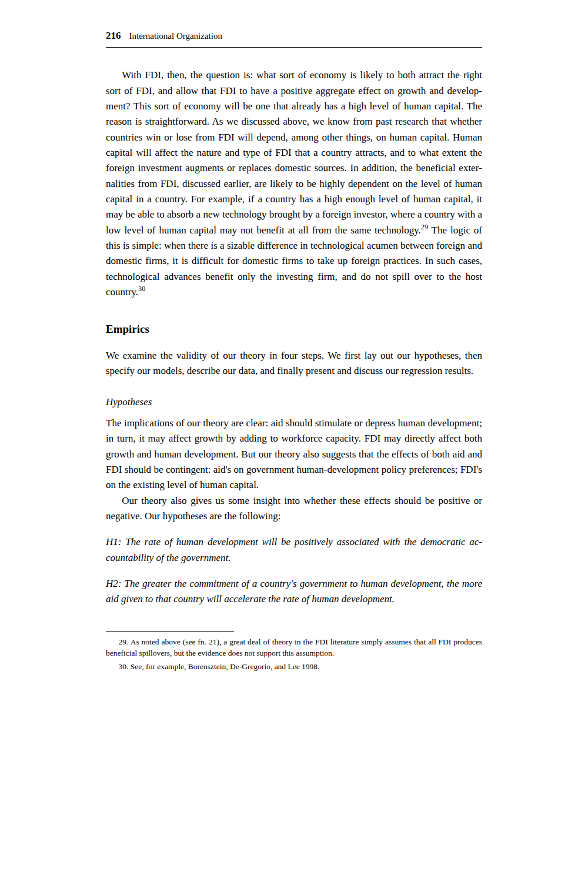216 International Organization
With FDI, then, the question is: what sort of economy is likely to both attract the right sort of FDI, and allow that FDI to have a positive aggregate effect on growth and development? This sort of economy will be one that already has a high level of human capital. The reason is straightforward. As we discussed above, we know from past research that whether countries win or lose from FDI will depend, among other things, on human capital. Human capital will affect the nature and type of FDI that a country attracts, and to what extent the foreign investment augments or replaces domestic sources. In addition, the beneficial externalities from FDI, discussed earlier, are likely to be highly dependent on the level of human capital in a country. For example, if a country has a high enough level of human capital, it may be able to absorb a new technology brought by a foreign investor, where a country with a low level of human capital may not benefit at all from the same technology.29 The logic of this is simple: when there is a sizable difference in technological acumen between foreign and domestic firms, it is difficult for domestic firms to take up foreign practices. In such cases, technological advances benefit only the investing firm, and do not spill over to the host country.30
Empirics
We examine the validity of our theory in four steps. We first lay out our hypotheses, then specify our models, describe our data, and finally present and discuss our regression results.
Hypotheses
The implications of our theory are clear: aid should stimulate or depress human development; in turn, it may affect growth by adding to workforce capacity. FDI may directly affect both growth and human development. But our theory also suggests that the effects of both aid and FDI should be contingent: aid's on government human-development policy preferences; FDI's on the existing level of human capital.
Our theory also gives us some insight into whether these effects should be positive or negative. Our hypotheses are the following:
H1: The rate of human development will be positively associated with the democratic accountability of the government.
H2: The greater the commitment of a country's government to human development, the more aid given to that country will accelerate the rate of human development.
29. As noted above (see fn. 21), a great deal of theory in the FDI literature simply assumes that all FDI produces beneficial spillovers, but the evidence does not support this assumption.
30. See, for example, Borensztein, De-Gregorio, and Lee 1998.